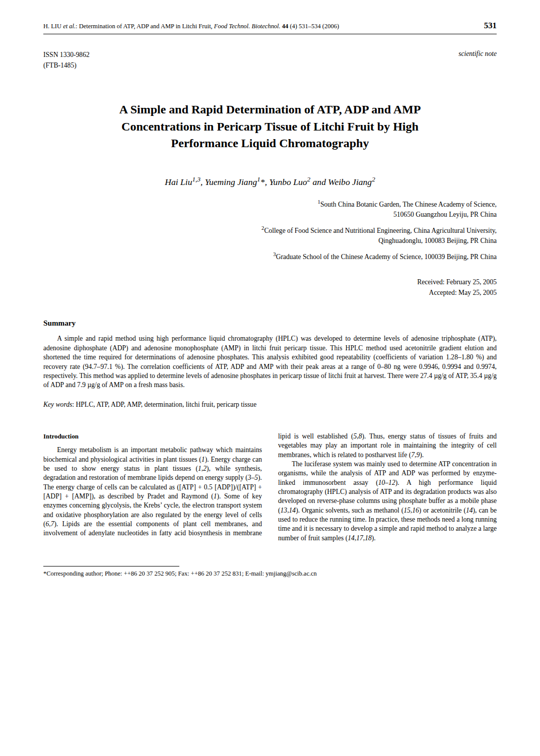H. LIU et al.: Determination of ATP, ADP and AMP in Litchi Fruit, Food Technol. Biotechnol. 44 (4) 531–534 (2006)
531
ISSN 1330-9862
(FTB-1485)
scientific note
A Simple and Rapid Determination of ATP, ADP and AMP
Concentrations in Pericarp Tissue of Litchi Fruit by High
Performance Liquid Chromatography
Hai Liu1,3, Yueming Jiang1*, Yunbo Luo2 and Weibo Jiang2
1South China Botanic Garden, The Chinese Academy of Science,
510650 Guangzhou Leyiju, PR China
2College of Food Science and Nutritional Engineering, China Agricultural University,
Qinghuadonglu, 100083 Beijing, PR China
3Graduate School of the Chinese Academy of Science, 100039 Beijing, PR China
Received: February 25, 2005
Accepted: May 25, 2005
Summary
A simple and rapid method using high performance liquid chromatography (HPLC) was developed to determine levels of adenosine triphosphate (ATP), adenosine diphosphate (ADP) and adenosine monophosphate (AMP) in litchi fruit pericarp tissue. This HPLC method used acetonitrile gradient elution and shortened the time required for determinations of adenosine phosphates. This analysis exhibited good repeatability (coefficients of variation 1.28–1.80 %) and recovery rate (94.7–97.1 %). The correlation coefficients of ATP, ADP and AMP with their peak areas at a range of 0–80 ng were 0.9946, 0.9994 and 0.9974, respectively. This method was applied to determine levels of adenosine phosphates in pericarp tissue of litchi fruit at harvest. There were 27.4 µg/g of ATP, 35.4 µg/g of ADP and 7.9 µg/g of AMP on a fresh mass basis.
Key words: HPLC, ATP, ADP, AMP, determination, litchi fruit, pericarp tissue
Introduction
Energy metabolism is an important metabolic pathway which maintains biochemical and physiological activities in plant tissues (1). Energy charge can be used to show energy status in plant tissues (1,2), while synthesis, degradation and restoration of membrane lipids depend on energy supply (3–5). The energy charge of cells can be calculated as ([ATP] + 0.5 [ADP])/([ATP] + [ADP] + [AMP]), as described by Pradet and Raymond (1). Some of key enzymes concerning glycolysis, the Krebs’ cycle, the electron transport system and oxidative phosphorylation are also regulated by the energy level of cells (6,7). Lipids are the essential components of plant cell membranes, and involvement of adenylate nucleotides in fatty acid biosynthesis in membrane lipid is well established (5,8). Thus, energy status of tissues of fruits and vegetables may play an important role in maintaining the integrity of cell membranes, which is related to postharvest life (7,9).
The luciferase system was mainly used to determine ATP concentration in organisms, while the analysis of ATP and ADP was performed by enzyme-linked immunosorbent assay (10–12). A high performance liquid chromatography (HPLC) analysis of ATP and its degradation products was also developed on reverse-phase columns using phosphate buffer as a mobile phase (13,14). Organic solvents, such as methanol (15,16) or acetonitrile (14), can be used to reduce the running time. In practice, these methods need a long running time and it is necessary to develop a simple and rapid method to analyze a large number of fruit samples (14,17,18).
*Corresponding author; Phone: ++86 20 37 252 905; Fax: ++86 20 37 252 831; E-mail: ymjiang@scib.ac.cn